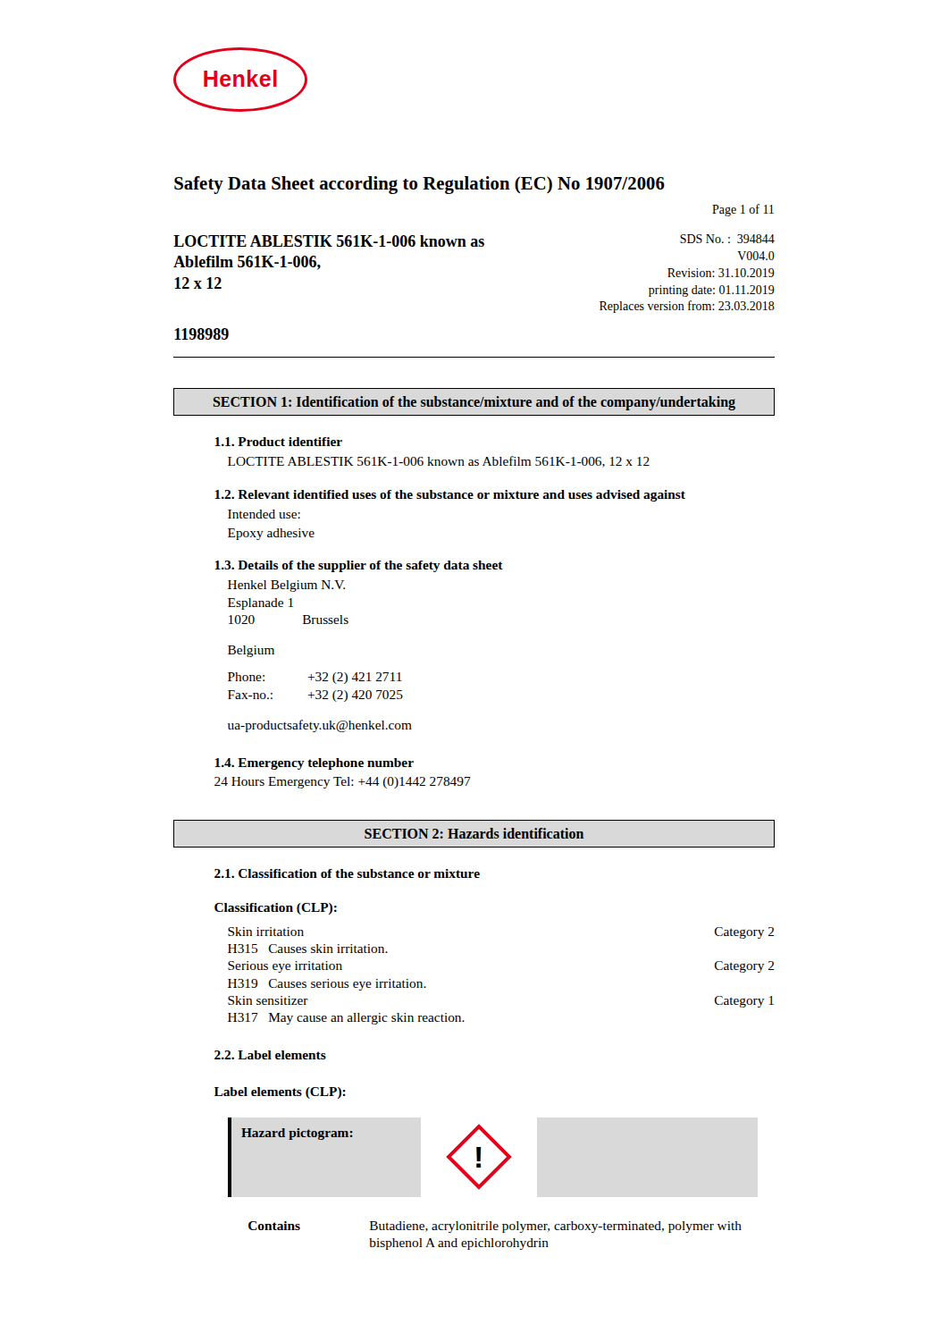Henkel
Safety Data Sheet according to Regulation (EC) No 1907/2006
Page 1 of 11
LOCTITE ABLESTIK 561K-1-006 known as Ablefilm 561K-1-006,
12 x 12
1198989
SDS No. : 394844
V004.0
Revision: 31.10.2019
printing date: 01.11.2019
Replaces version from: 23.03.2018
SECTION 1: Identification of the substance/mixture and of the company/undertaking
1.1. Product identifier
LOCTITE ABLESTIK 561K-1-006 known as Ablefilm 561K-1-006, 12 x 12
1.2. Relevant identified uses of the substance or mixture and uses advised against
Intended use:
Epoxy adhesive
1.3. Details of the supplier of the safety data sheet
Henkel Belgium N.V.
Esplanade 1
1020 Brussels
Belgium
| Phone: | +32 (2) 421 2711 |
| Fax-no.: | +32 (2) 420 7025 |
ua-productsafety.uk@henkel.com
1.4. Emergency telephone number
24 Hours Emergency Tel: +44 (0)1442 278497
SECTION 2: Hazards identification
2.1. Classification of the substance or mixture
Classification (CLP):
| Skin irritation | Category 2 |
| H315 Causes skin irritation. | |
| Serious eye irritation | Category 2 |
| H319 Causes serious eye irritation. | |
| Skin sensitizer | Category 1 |
| H317 May cause an allergic skin reaction. | |
2.2. Label elements
Label elements (CLP):
Hazard pictogram:
!
Contains
Butadiene, acrylonitrile polymer, carboxy-terminated, polymer with bisphenol A and epichlorohydrin